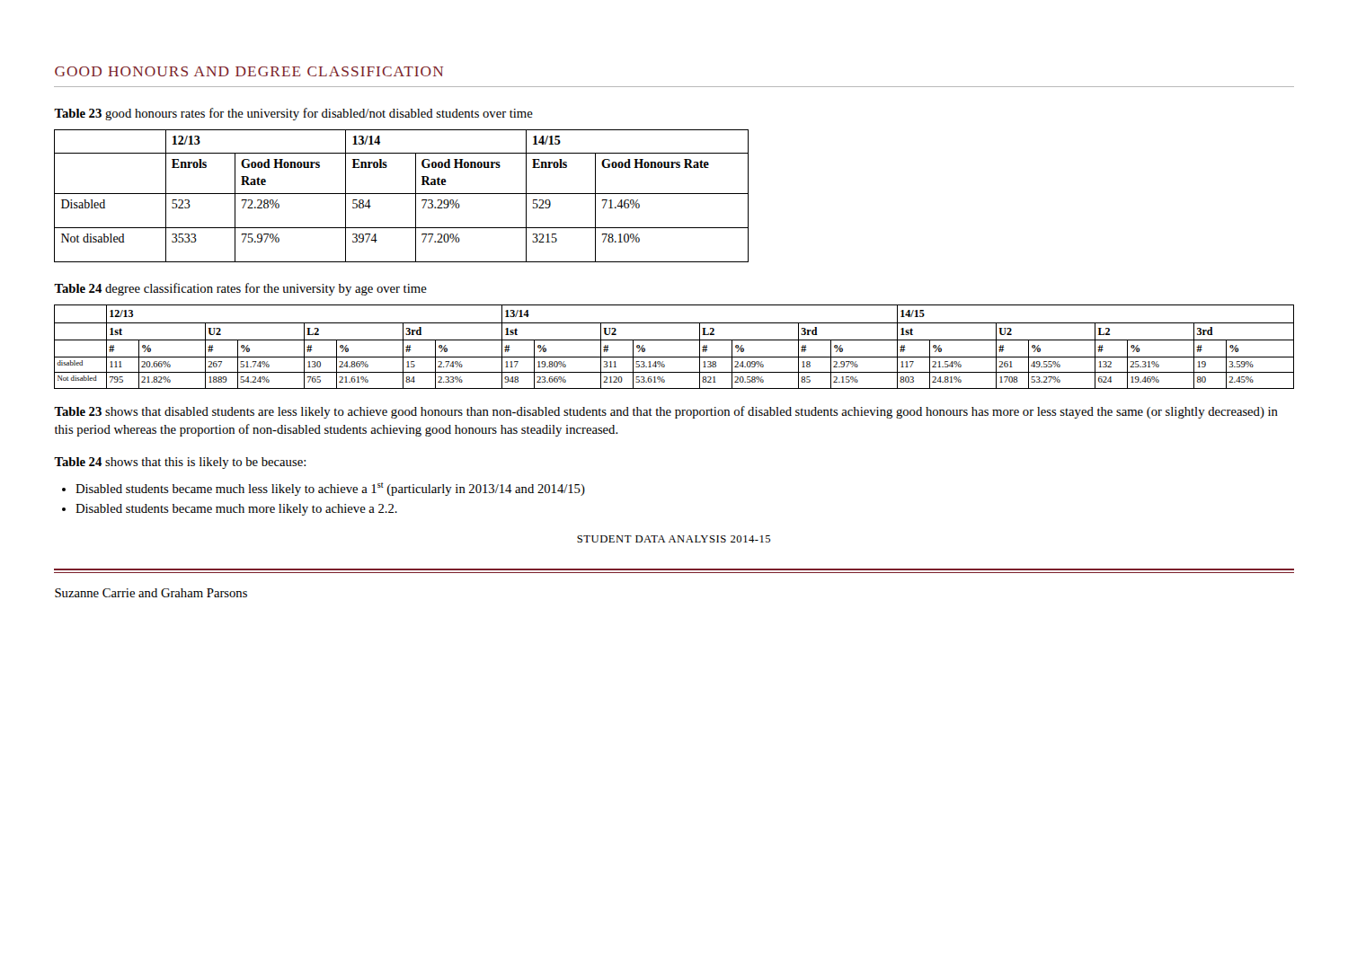Good Honours and Degree Classification
Table 23 good honours rates for the university for disabled/not disabled students over time
| | 12/13 | 13/14 | 14/15 |
| | Enrols | Good Honours Rate | Enrols | Good Honours Rate | Enrols | Good Honours Rate |
| Disabled | 523 | 72.28% | 584 | 73.29% | 529 | 71.46% |
| Not disabled | 3533 | 75.97% | 3974 | 77.20% | 3215 | 78.10% |
Table 24 degree classification rates for the university by age over time
| | 12/13 | 13/14 | 14/15 |
| | 1st | U2 | L2 | 3rd | 1st | U2 | L2 | 3rd | 1st | U2 | L2 | 3rd |
| | # | % | # | % | # | % | # | % | # | % | # | % | # | % | # | % | # | % | # | % | # | % | # | % |
| disabled | 111 | 20.66% | 267 | 51.74% | 130 | 24.86% | 15 | 2.74% | 117 | 19.80% | 311 | 53.14% | 138 | 24.09% | 18 | 2.97% | 117 | 21.54% | 261 | 49.55% | 132 | 25.31% | 19 | 3.59% |
| Not disabled | 795 | 21.82% | 1889 | 54.24% | 765 | 21.61% | 84 | 2.33% | 948 | 23.66% | 2120 | 53.61% | 821 | 20.58% | 85 | 2.15% | 803 | 24.81% | 1708 | 53.27% | 624 | 19.46% | 80 | 2.45% |
Table 23 shows that disabled students are less likely to achieve good honours than non-disabled students and that the proportion of disabled students achieving good honours has more or less stayed the same (or slightly decreased) in this period whereas the proportion of non-disabled students achieving good honours has steadily increased.
Table 24 shows that this is likely to be because:
Disabled students became much less likely to achieve a 1st (particularly in 2013/14 and 2014/15)
Disabled students became much more likely to achieve a 2.2.
STUDENT DATA ANALYSIS 2014-15
Suzanne Carrie and Graham Parsons